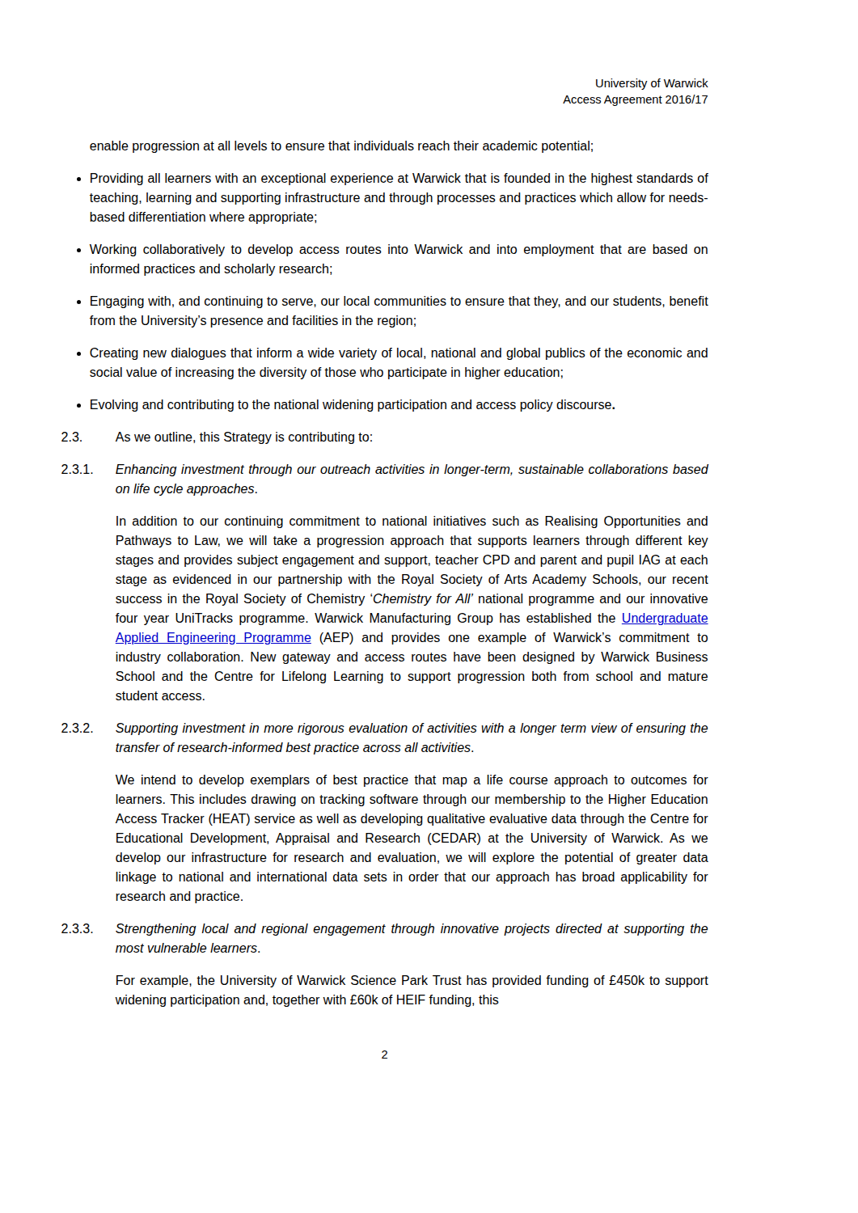University of Warwick
Access Agreement 2016/17
enable progression at all levels to ensure that individuals reach their academic potential;
Providing all learners with an exceptional experience at Warwick that is founded in the highest standards of teaching, learning and supporting infrastructure and through processes and practices which allow for needs-based differentiation where appropriate;
Working collaboratively to develop access routes into Warwick and into employment that are based on informed practices and scholarly research;
Engaging with, and continuing to serve, our local communities to ensure that they, and our students, benefit from the University’s presence and facilities in the region;
Creating new dialogues that inform a wide variety of local, national and global publics of the economic and social value of increasing the diversity of those who participate in higher education;
Evolving and contributing to the national widening participation and access policy discourse.
2.3.
As we outline, this Strategy is contributing to:
2.3.1.
Enhancing investment through our outreach activities in longer-term, sustainable collaborations based on life cycle approaches.
In addition to our continuing commitment to national initiatives such as Realising Opportunities and Pathways to Law, we will take a progression approach that supports learners through different key stages and provides subject engagement and support, teacher CPD and parent and pupil IAG at each stage as evidenced in our partnership with the Royal Society of Arts Academy Schools, our recent success in the Royal Society of Chemistry ‘Chemistry for All’ national programme and our innovative four year UniTracks programme. Warwick Manufacturing Group has established the Undergraduate Applied Engineering Programme (AEP) and provides one example of Warwick’s commitment to industry collaboration. New gateway and access routes have been designed by Warwick Business School and the Centre for Lifelong Learning to support progression both from school and mature student access.
2.3.2.
Supporting investment in more rigorous evaluation of activities with a longer term view of ensuring the transfer of research-informed best practice across all activities.
We intend to develop exemplars of best practice that map a life course approach to outcomes for learners. This includes drawing on tracking software through our membership to the Higher Education Access Tracker (HEAT) service as well as developing qualitative evaluative data through the Centre for Educational Development, Appraisal and Research (CEDAR) at the University of Warwick. As we develop our infrastructure for research and evaluation, we will explore the potential of greater data linkage to national and international data sets in order that our approach has broad applicability for research and practice.
2.3.3.
Strengthening local and regional engagement through innovative projects directed at supporting the most vulnerable learners.
For example, the University of Warwick Science Park Trust has provided funding of £450k to support widening participation and, together with £60k of HEIF funding, this
2